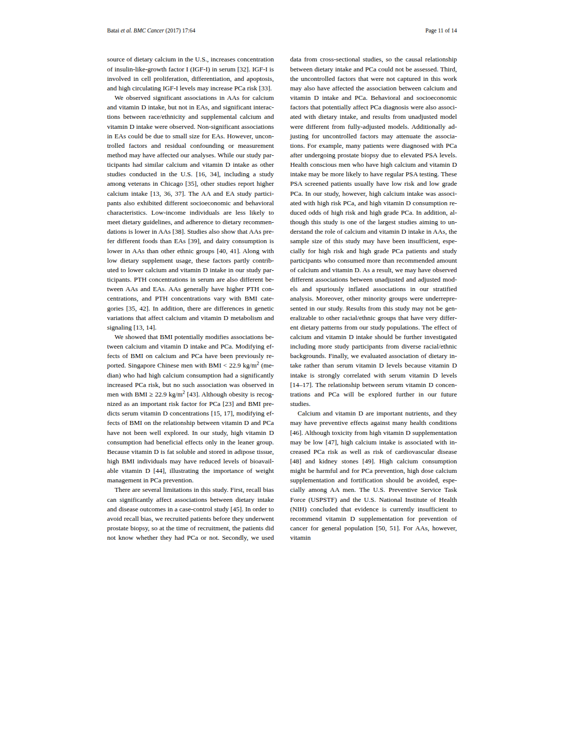Batai et al. BMC Cancer (2017) 17:64
Page 11 of 14
source of dietary calcium in the U.S., increases concentration of insulin-like-growth factor I (IGF-I) in serum [32]. IGF-I is involved in cell proliferation, differentiation, and apoptosis, and high circulating IGF-I levels may increase PCa risk [33].
We observed significant associations in AAs for calcium and vitamin D intake, but not in EAs, and significant interactions between race/ethnicity and supplemental calcium and vitamin D intake were observed. Non-significant associations in EAs could be due to small size for EAs. However, uncontrolled factors and residual confounding or measurement method may have affected our analyses. While our study participants had similar calcium and vitamin D intake as other studies conducted in the U.S. [16, 34], including a study among veterans in Chicago [35], other studies report higher calcium intake [13, 36, 37]. The AA and EA study participants also exhibited different socioeconomic and behavioral characteristics. Low-income individuals are less likely to meet dietary guidelines, and adherence to dietary recommendations is lower in AAs [38]. Studies also show that AAs prefer different foods than EAs [39], and dairy consumption is lower in AAs than other ethnic groups [40, 41]. Along with low dietary supplement usage, these factors partly contributed to lower calcium and vitamin D intake in our study participants. PTH concentrations in serum are also different between AAs and EAs. AAs generally have higher PTH concentrations, and PTH concentrations vary with BMI categories [35, 42]. In addition, there are differences in genetic variations that affect calcium and vitamin D metabolism and signaling [13, 14].
We showed that BMI potentially modifies associations between calcium and vitamin D intake and PCa. Modifying effects of BMI on calcium and PCa have been previously reported. Singapore Chinese men with BMI < 22.9 kg/m2 (median) who had high calcium consumption had a significantly increased PCa risk, but no such association was observed in men with BMI ≥ 22.9 kg/m2 [43]. Although obesity is recognized as an important risk factor for PCa [23] and BMI predicts serum vitamin D concentrations [15, 17], modifying effects of BMI on the relationship between vitamin D and PCa have not been well explored. In our study, high vitamin D consumption had beneficial effects only in the leaner group. Because vitamin D is fat soluble and stored in adipose tissue, high BMI individuals may have reduced levels of bioavailable vitamin D [44], illustrating the importance of weight management in PCa prevention.
There are several limitations in this study. First, recall bias can significantly affect associations between dietary intake and disease outcomes in a case-control study [45]. In order to avoid recall bias, we recruited patients before they underwent prostate biopsy, so at the time of recruitment, the patients did not know whether they had PCa or not. Secondly, we used data from cross-sectional studies, so the causal relationship between dietary intake and PCa could not be assessed. Third, the uncontrolled factors that were not captured in this work may also have affected the association between calcium and vitamin D intake and PCa. Behavioral and socioeconomic factors that potentially affect PCa diagnosis were also associated with dietary intake, and results from unadjusted model were different from fully-adjusted models. Additionally adjusting for uncontrolled factors may attenuate the associations. For example, many patients were diagnosed with PCa after undergoing prostate biopsy due to elevated PSA levels. Health conscious men who have high calcium and vitamin D intake may be more likely to have regular PSA testing. These PSA screened patients usually have low risk and low grade PCa. In our study, however, high calcium intake was associated with high risk PCa, and high vitamin D consumption reduced odds of high risk and high grade PCa. In addition, although this study is one of the largest studies aiming to understand the role of calcium and vitamin D intake in AAs, the sample size of this study may have been insufficient, especially for high risk and high grade PCa patients and study participants who consumed more than recommended amount of calcium and vitamin D. As a result, we may have observed different associations between unadjusted and adjusted models and spuriously inflated associations in our stratified analysis. Moreover, other minority groups were underrepresented in our study. Results from this study may not be generalizable to other racial/ethnic groups that have very different dietary patterns from our study populations. The effect of calcium and vitamin D intake should be further investigated including more study participants from diverse racial/ethnic backgrounds. Finally, we evaluated association of dietary intake rather than serum vitamin D levels because vitamin D intake is strongly correlated with serum vitamin D levels [14–17]. The relationship between serum vitamin D concentrations and PCa will be explored further in our future studies.
Calcium and vitamin D are important nutrients, and they may have preventive effects against many health conditions [46]. Although toxicity from high vitamin D supplementation may be low [47], high calcium intake is associated with increased PCa risk as well as risk of cardiovascular disease [48] and kidney stones [49]. High calcium consumption might be harmful and for PCa prevention, high dose calcium supplementation and fortification should be avoided, especially among AA men. The U.S. Preventive Service Task Force (USPSTF) and the U.S. National Institute of Health (NIH) concluded that evidence is currently insufficient to recommend vitamin D supplementation for prevention of cancer for general population [50, 51]. For AAs, however, vitamin